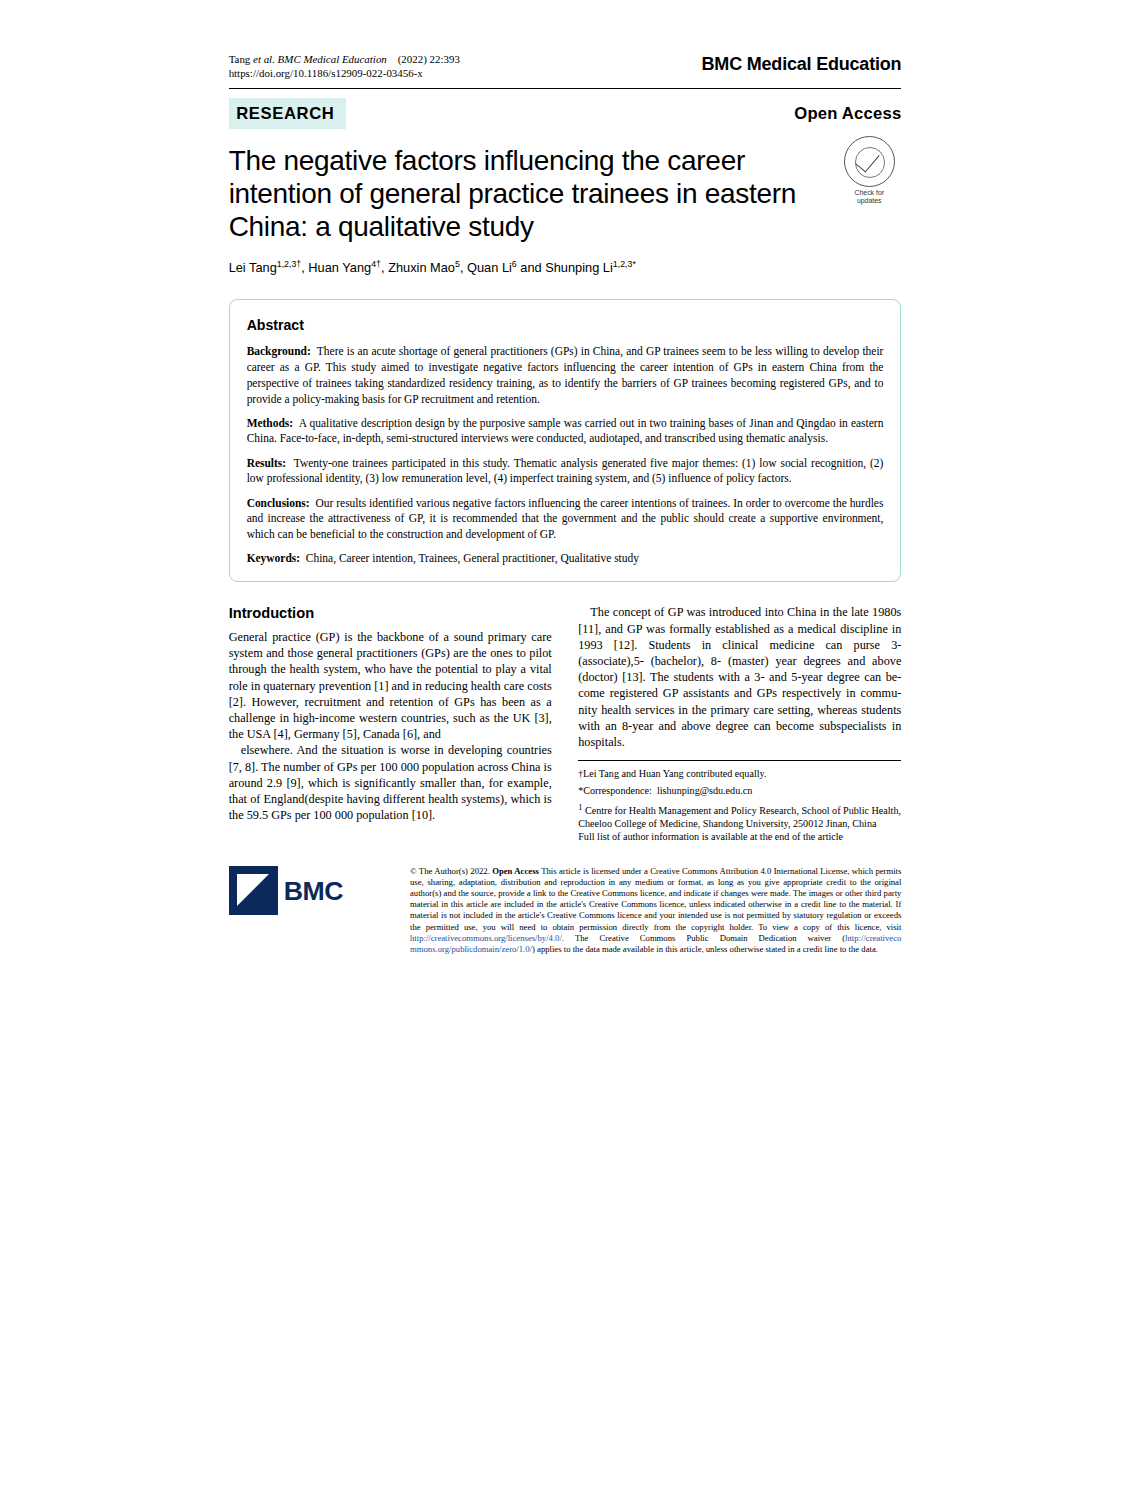Tang et al. BMC Medical Education (2022) 22:393
https://doi.org/10.1186/s12909-022-03456-x
BMC Medical Education
Research
Open Access
Check for
updates
The negative factors influencing the career intention of general practice trainees in eastern China: a qualitative study
Lei Tang1,2,3†, Huan Yang4†, Zhuxin Mao5, Quan Li6 and Shunping Li1,2,3*
Abstract
Background: There is an acute shortage of general practitioners (GPs) in China, and GP trainees seem to be less willing to develop their career as a GP. This study aimed to investigate negative factors influencing the career intention of GPs in eastern China from the perspective of trainees taking standardized residency training, as to identify the barriers of GP trainees becoming registered GPs, and to provide a policy-making basis for GP recruitment and retention.
Methods: A qualitative description design by the purposive sample was carried out in two training bases of Jinan and Qingdao in eastern China. Face-to-face, in-depth, semi-structured interviews were conducted, audiotaped, and transcribed using thematic analysis.
Results: Twenty-one trainees participated in this study. Thematic analysis generated five major themes: (1) low social recognition, (2) low professional identity, (3) low remuneration level, (4) imperfect training system, and (5) influence of policy factors.
Conclusions: Our results identified various negative factors influencing the career intentions of trainees. In order to overcome the hurdles and increase the attractiveness of GP, it is recommended that the government and the public should create a supportive environment, which can be beneficial to the construction and development of GP.
Keywords: China, Career intention, Trainees, General practitioner, Qualitative study
Introduction
General practice (GP) is the backbone of a sound primary care system and those general practitioners (GPs) are the ones to pilot through the health system, who have the potential to play a vital role in quaternary prevention [1] and in reducing health care costs [2]. However, recruitment and retention of GPs has been as a challenge in high-income western countries, such as the UK [3], the USA [4], Germany [5], Canada [6], and
elsewhere. And the situation is worse in developing countries [7, 8]. The number of GPs per 100 000 population across China is around 2.9 [9], which is significantly smaller than, for example, that of England(despite having different health systems), which is the 59.5 GPs per 100 000 population [10].
The concept of GP was introduced into China in the late 1980s [11], and GP was formally established as a medical discipline in 1993 [12]. Students in clinical medicine can purse 3- (associate),5- (bachelor), 8- (master) year degrees and above (doctor) [13]. The students with a 3- and 5-year degree can become registered GP assistants and GPs respectively in community health services in the primary care setting, whereas students with an 8-year and above degree can become subspecialists in hospitals.
†Lei Tang and Huan Yang contributed equally.
*Correspondence: lishunping@sdu.edu.cn
1 Centre for Health Management and Policy Research, School of Public Health, Cheeloo College of Medicine, Shandong University, 250012 Jinan, China
Full list of author information is available at the end of the article
BMC
© The Author(s) 2022. Open Access This article is licensed under a Creative Commons Attribution 4.0 International License, which permits use, sharing, adaptation, distribution and reproduction in any medium or format, as long as you give appropriate credit to the original author(s) and the source, provide a link to the Creative Commons licence, and indicate if changes were made. The images or other third party material in this article are included in the article's Creative Commons licence, unless indicated otherwise in a credit line to the material. If material is not included in the article's Creative Commons licence and your intended use is not permitted by statutory regulation or exceeds the permitted use, you will need to obtain permission directly from the copyright holder. To view a copy of this licence, visit http://creativecommons.org/licenses/by/4.0/. The Creative Commons Public Domain Dedication waiver (http://creativeco mmons.org/publicdomain/zero/1.0/) applies to the data made available in this article, unless otherwise stated in a credit line to the data.